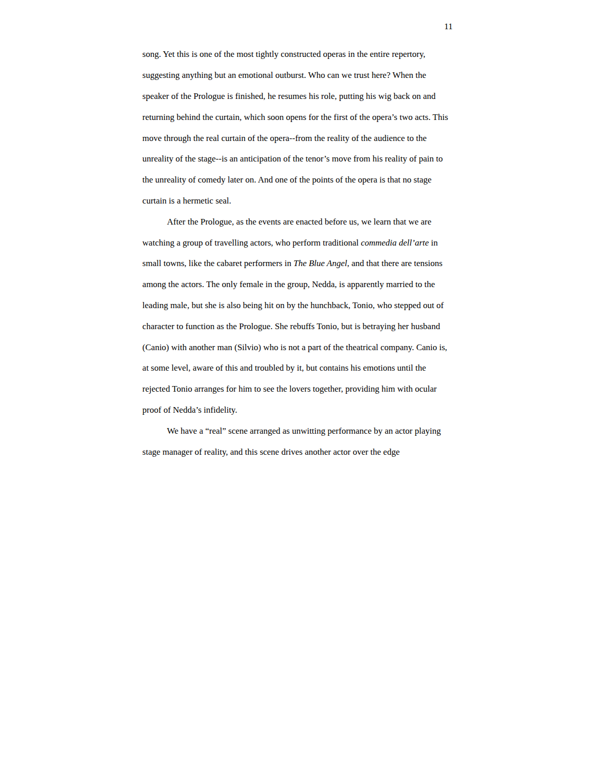11
song. Yet this is one of the most tightly constructed operas in the entire repertory, suggesting anything but an emotional outburst. Who can we trust here? When the speaker of the Prologue is finished, he resumes his role, putting his wig back on and returning behind the curtain, which soon opens for the first of the opera’s two acts. This move through the real curtain of the opera--from the reality of the audience to the unreality of the stage--is an anticipation of the tenor’s move from his reality of pain to the unreality of comedy later on. And one of the points of the opera is that no stage curtain is a hermetic seal.
After the Prologue, as the events are enacted before us, we learn that we are watching a group of travelling actors, who perform traditional commedia dell’arte in small towns, like the cabaret performers in The Blue Angel, and that there are tensions among the actors. The only female in the group, Nedda, is apparently married to the leading male, but she is also being hit on by the hunchback, Tonio, who stepped out of character to function as the Prologue. She rebuffs Tonio, but is betraying her husband (Canio) with another man (Silvio) who is not a part of the theatrical company. Canio is, at some level, aware of this and troubled by it, but contains his emotions until the rejected Tonio arranges for him to see the lovers together, providing him with ocular proof of Nedda’s infidelity.
We have a “real” scene arranged as unwitting performance by an actor playing stage manager of reality, and this scene drives another actor over the edge